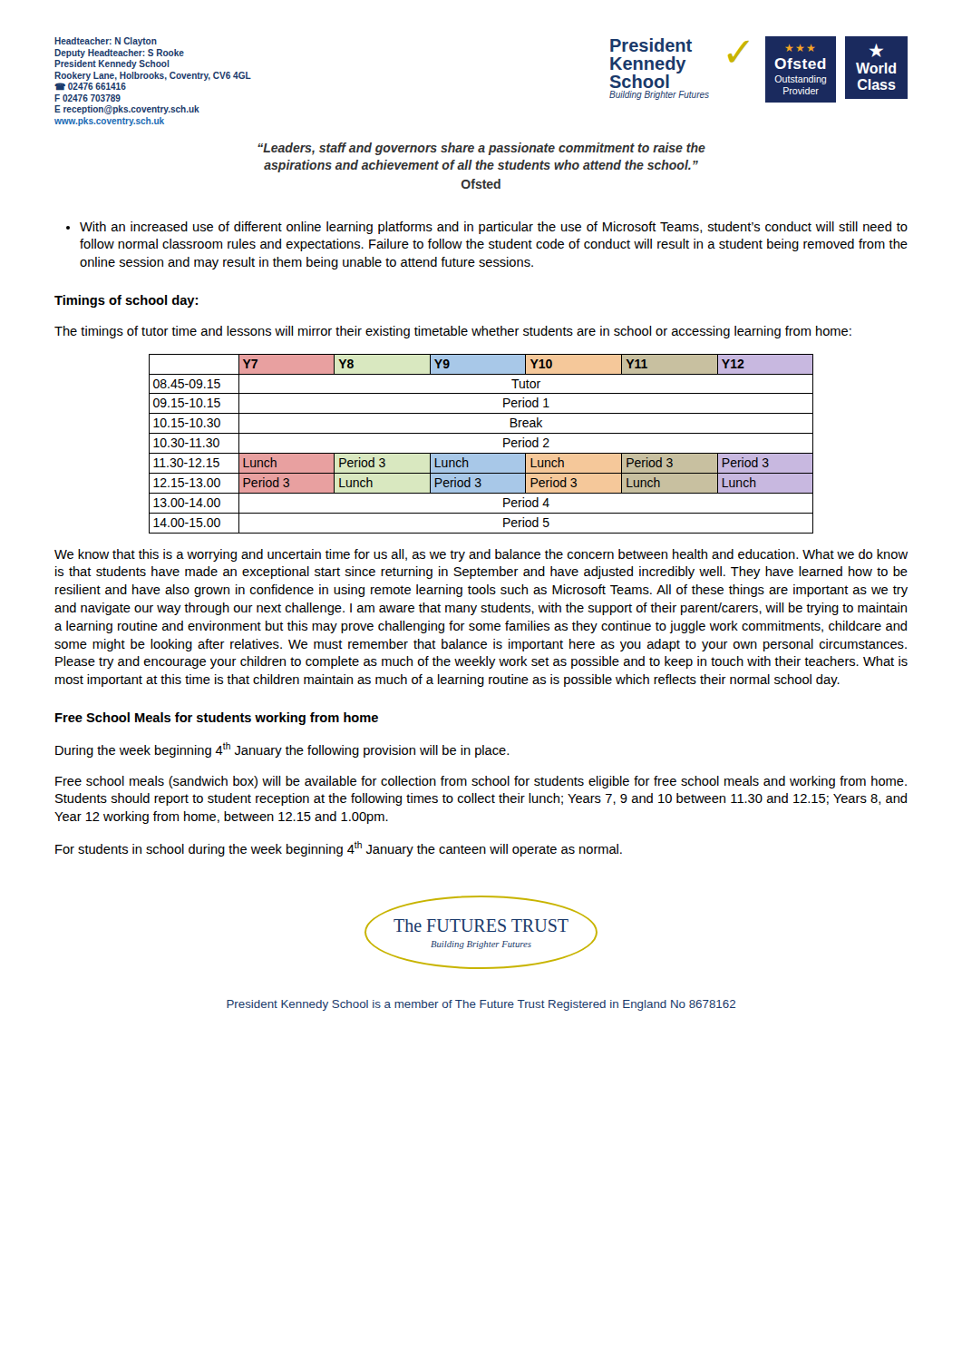Headteacher: N Clayton
Deputy Headteacher: S Rooke
President Kennedy School
Rookery Lane, Holbrooks, Coventry, CV6 4GL
☎ 02476 661416
F 02476 703789
E reception@pks.coventry.sch.uk
www.pks.coventry.sch.uk
President Kennedy School Building Brighter Futures
✓
★★★
Ofsted
Outstanding
Provider
★ World Class
“Leaders, staff and governors share a passionate commitment to raise the
aspirations and achievement of all the students who attend the school.” Ofsted
With an increased use of different online learning platforms and in particular the use of Microsoft Teams, student’s conduct will still need to follow normal classroom rules and expectations. Failure to follow the student code of conduct will result in a student being removed from the online session and may result in them being unable to attend future sessions.
Timings of school day:
The timings of tutor time and lessons will mirror their existing timetable whether students are in school or accessing learning from home:
| | Y7 | Y8 | Y9 | Y10 | Y11 | Y12 |
| --- | --- | --- | --- | --- | --- | --- |
| 08.45-09.15 | Tutor |
| 09.15-10.15 | Period 1 |
| 10.15-10.30 | Break |
| 10.30-11.30 | Period 2 |
| 11.30-12.15 | Lunch | Period 3 | Lunch | Lunch | Period 3 | Period 3 |
| 12.15-13.00 | Period 3 | Lunch | Period 3 | Period 3 | Lunch | Lunch |
| 13.00-14.00 | Period 4 |
| 14.00-15.00 | Period 5 |
We know that this is a worrying and uncertain time for us all, as we try and balance the concern between health and education. What we do know is that students have made an exceptional start since returning in September and have adjusted incredibly well. They have learned how to be resilient and have also grown in confidence in using remote learning tools such as Microsoft Teams. All of these things are important as we try and navigate our way through our next challenge. I am aware that many students, with the support of their parent/carers, will be trying to maintain a learning routine and environment but this may prove challenging for some families as they continue to juggle work commitments, childcare and some might be looking after relatives. We must remember that balance is important here as you adapt to your own personal circumstances. Please try and encourage your children to complete as much of the weekly work set as possible and to keep in touch with their teachers. What is most important at this time is that children maintain as much of a learning routine as is possible which reflects their normal school day.
Free School Meals for students working from home
During the week beginning 4th January the following provision will be in place.
Free school meals (sandwich box) will be available for collection from school for students eligible for free school meals and working from home. Students should report to student reception at the following times to collect their lunch; Years 7, 9 and 10 between 11.30 and 12.15; Years 8, and Year 12 working from home, between 12.15 and 1.00pm.
For students in school during the week beginning 4th January the canteen will operate as normal.
The FUTURES TRUST
Building Brighter Futures
President Kennedy School is a member of The Future Trust Registered in England No 8678162